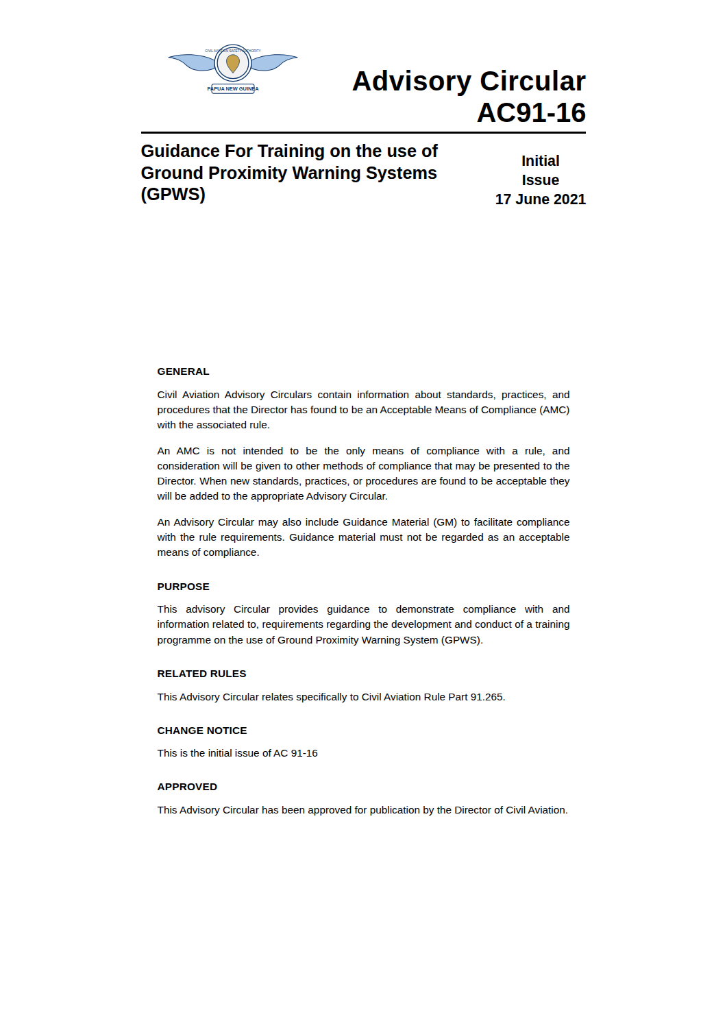Advisory Circular
AC91-16
Guidance For Training on the use of Ground Proximity Warning Systems (GPWS)
Initial
Issue
17 June 2021
GENERAL
Civil Aviation Advisory Circulars contain information about standards, practices, and procedures that the Director has found to be an Acceptable Means of Compliance (AMC) with the associated rule.
An AMC is not intended to be the only means of compliance with a rule, and consideration will be given to other methods of compliance that may be presented to the Director. When new standards, practices, or procedures are found to be acceptable they will be added to the appropriate Advisory Circular.
An Advisory Circular may also include Guidance Material (GM) to facilitate compliance with the rule requirements. Guidance material must not be regarded as an acceptable means of compliance.
PURPOSE
This advisory Circular provides guidance to demonstrate compliance with and information related to, requirements regarding the development and conduct of a training programme on the use of Ground Proximity Warning System (GPWS).
RELATED RULES
This Advisory Circular relates specifically to Civil Aviation Rule Part 91.265.
CHANGE NOTICE
This is the initial issue of AC 91-16
APPROVED
This Advisory Circular has been approved for publication by the Director of Civil Aviation.